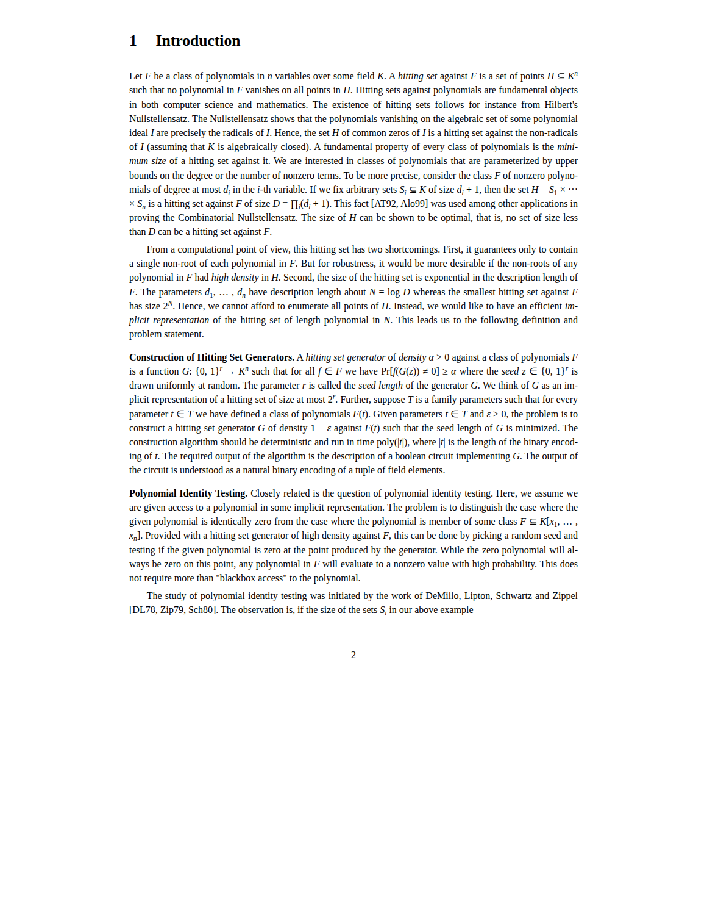1 Introduction
Let F be a class of polynomials in n variables over some field K. A hitting set against F is a set of points H ⊆ Kn such that no polynomial in F vanishes on all points in H. Hitting sets against polynomials are fundamental objects in both computer science and mathematics. The existence of hitting sets follows for instance from Hilbert's Nullstellensatz. The Nullstellensatz shows that the polynomials vanishing on the algebraic set of some polynomial ideal I are precisely the radicals of I. Hence, the set H of common zeros of I is a hitting set against the non-radicals of I (assuming that K is algebraically closed). A fundamental property of every class of polynomials is the minimum size of a hitting set against it. We are interested in classes of polynomials that are parameterized by upper bounds on the degree or the number of nonzero terms. To be more precise, consider the class F of nonzero polynomials of degree at most di in the i-th variable. If we fix arbitrary sets Si ⊆ K of size di + 1, then the set H = S1 × ··· × Sn is a hitting set against F of size D = ∏i(di + 1). This fact [AT92, Alo99] was used among other applications in proving the Combinatorial Nullstellensatz. The size of H can be shown to be optimal, that is, no set of size less than D can be a hitting set against F.
From a computational point of view, this hitting set has two shortcomings. First, it guarantees only to contain a single non-root of each polynomial in F. But for robustness, it would be more desirable if the non-roots of any polynomial in F had high density in H. Second, the size of the hitting set is exponential in the description length of F. The parameters d1, … , dn have description length about N = log D whereas the smallest hitting set against F has size 2N. Hence, we cannot afford to enumerate all points of H. Instead, we would like to have an efficient implicit representation of the hitting set of length polynomial in N. This leads us to the following definition and problem statement.
Construction of Hitting Set Generators. A hitting set generator of density α > 0 against a class of polynomials F is a function G: {0, 1}r → Kn such that for all f ∈ F we have Pr[f(G(z)) ≠ 0] ≥ α where the seed z ∈ {0, 1}r is drawn uniformly at random. The parameter r is called the seed length of the generator G. We think of G as an implicit representation of a hitting set of size at most 2r. Further, suppose T is a family parameters such that for every parameter t ∈ T we have defined a class of polynomials F(t). Given parameters t ∈ T and ε > 0, the problem is to construct a hitting set generator G of density 1 − ε against F(t) such that the seed length of G is minimized. The construction algorithm should be deterministic and run in time poly(|t|), where |t| is the length of the binary encoding of t. The required output of the algorithm is the description of a boolean circuit implementing G. The output of the circuit is understood as a natural binary encoding of a tuple of field elements.
Polynomial Identity Testing. Closely related is the question of polynomial identity testing. Here, we assume we are given access to a polynomial in some implicit representation. The problem is to distinguish the case where the given polynomial is identically zero from the case where the polynomial is member of some class F ⊆ K[x1, … , xn]. Provided with a hitting set generator of high density against F, this can be done by picking a random seed and testing if the given polynomial is zero at the point produced by the generator. While the zero polynomial will always be zero on this point, any polynomial in F will evaluate to a nonzero value with high probability. This does not require more than "blackbox access" to the polynomial.
The study of polynomial identity testing was initiated by the work of DeMillo, Lipton, Schwartz and Zippel [DL78, Zip79, Sch80]. The observation is, if the size of the sets Si in our above example
2